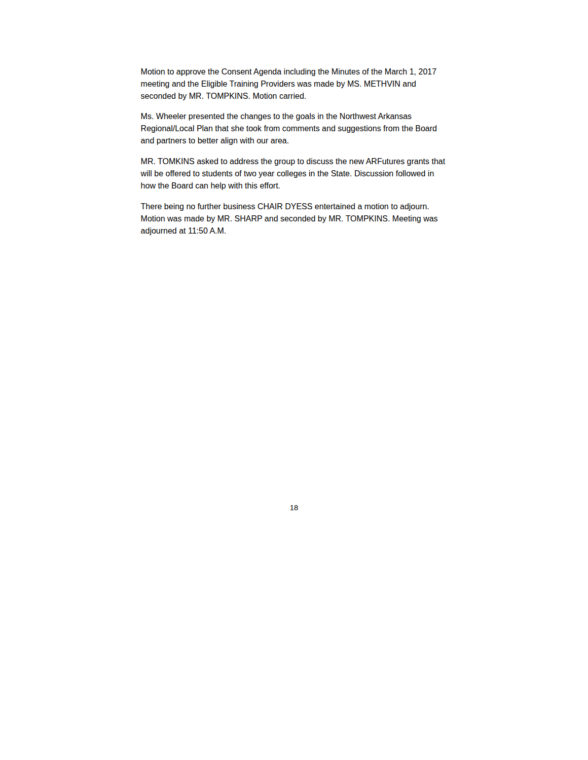Motion to approve the Consent Agenda including the Minutes of the March 1, 2017 meeting and the Eligible Training Providers was made by MS. METHVIN and seconded by MR. TOMPKINS. Motion carried.
Ms. Wheeler presented the changes to the goals in the Northwest Arkansas Regional/Local Plan that she took from comments and suggestions from the Board and partners to better align with our area.
MR. TOMKINS asked to address the group to discuss the new ARFutures grants that will be offered to students of two year colleges in the State. Discussion followed in how the Board can help with this effort.
There being no further business CHAIR DYESS entertained a motion to adjourn. Motion was made by MR. SHARP and seconded by MR. TOMPKINS. Meeting was adjourned at 11:50 A.M.
18